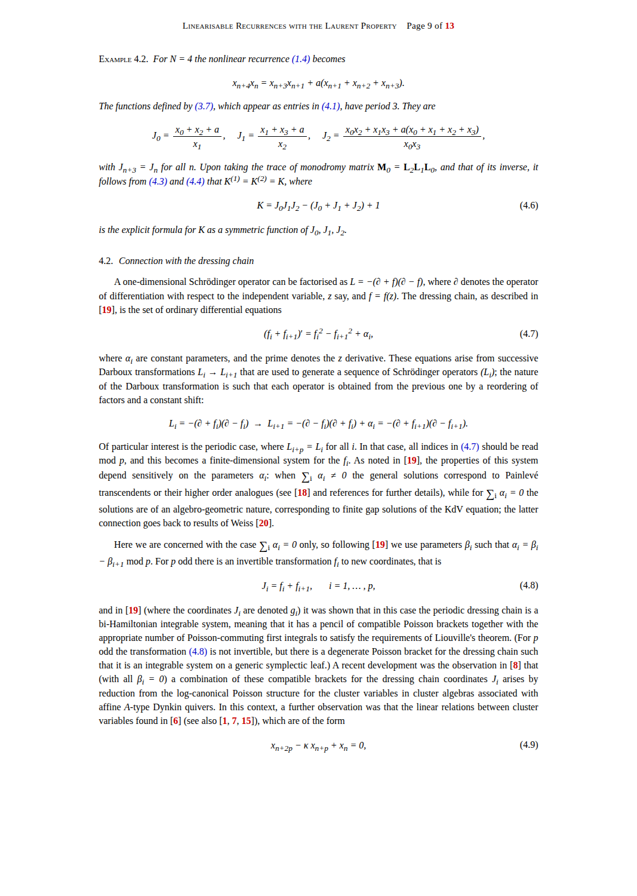Linearisable Recurrences with the Laurent Property Page 9 of 13
Example 4.2. For N = 4 the nonlinear recurrence (1.4) becomes
xn+4xn = xn+3xn+1 + a(xn+1 + xn+2 + xn+3).
The functions defined by (3.7), which appear as entries in (4.1), have period 3. They are
J0 = x0 + x2 + a x1, J1 = x1 + x3 + a x2, J2 = x0x2 + x1x3 + a(x0 + x1 + x2 + x3) x0x3,
with Jn+3 = Jn for all n. Upon taking the trace of monodromy matrix M0 = L2L1L0, and that of its inverse, it follows from (4.3) and (4.4) that K(1) = K(2) = K, where
K = J0J1J2 − (J0 + J1 + J2) + 1 (4.6)
is the explicit formula for K as a symmetric function of J0, J1, J2.
4.2. Connection with the dressing chain
A one-dimensional Schrödinger operator can be factorised as L = −(∂ + f)(∂ − f), where ∂ denotes the operator of differentiation with respect to the independent variable, z say, and f = f(z). The dressing chain, as described in [19], is the set of ordinary differential equations
(fi + fi+1)′ = fi2 − fi+12 + αi, (4.7)
where αi are constant parameters, and the prime denotes the z derivative. These equations arise from successive Darboux transformations Li → Li+1 that are used to generate a sequence of Schrödinger operators (Li); the nature of the Darboux transformation is such that each operator is obtained from the previous one by a reordering of factors and a constant shift:
Li = −(∂ + fi)(∂ − fi) → Li+1 = −(∂ − fi)(∂ + fi) + αi = −(∂ + fi+1)(∂ − fi+1).
Of particular interest is the periodic case, where Li+p = Li for all i. In that case, all indices in (4.7) should be read mod p, and this becomes a finite-dimensional system for the fi. As noted in [19], the properties of this system depend sensitively on the parameters αi: when ∑i αi ≠ 0 the general solutions correspond to Painlevé transcendents or their higher order analogues (see [18] and references for further details), while for ∑i αi = 0 the solutions are of an algebro-geometric nature, corresponding to finite gap solutions of the KdV equation; the latter connection goes back to results of Weiss [20].
Here we are concerned with the case ∑i αi = 0 only, so following [19] we use parameters βi such that αi = βi − βi+1 mod p. For p odd there is an invertible transformation fi to new coordinates, that is
Ji = fi + fi+1, i = 1, … , p, (4.8)
and in [19] (where the coordinates Ji are denoted gi) it was shown that in this case the periodic dressing chain is a bi-Hamiltonian integrable system, meaning that it has a pencil of compatible Poisson brackets together with the appropriate number of Poisson-commuting first integrals to satisfy the requirements of Liouville's theorem. (For p odd the transformation (4.8) is not invertible, but there is a degenerate Poisson bracket for the dressing chain such that it is an integrable system on a generic symplectic leaf.) A recent development was the observation in [8] that (with all βi = 0) a combination of these compatible brackets for the dressing chain coordinates Ji arises by reduction from the log-canonical Poisson structure for the cluster variables in cluster algebras associated with affine A-type Dynkin quivers. In this context, a further observation was that the linear relations between cluster variables found in [6] (see also [1, 7, 15]), which are of the form
xn+2p − κ xn+p + xn = 0, (4.9)